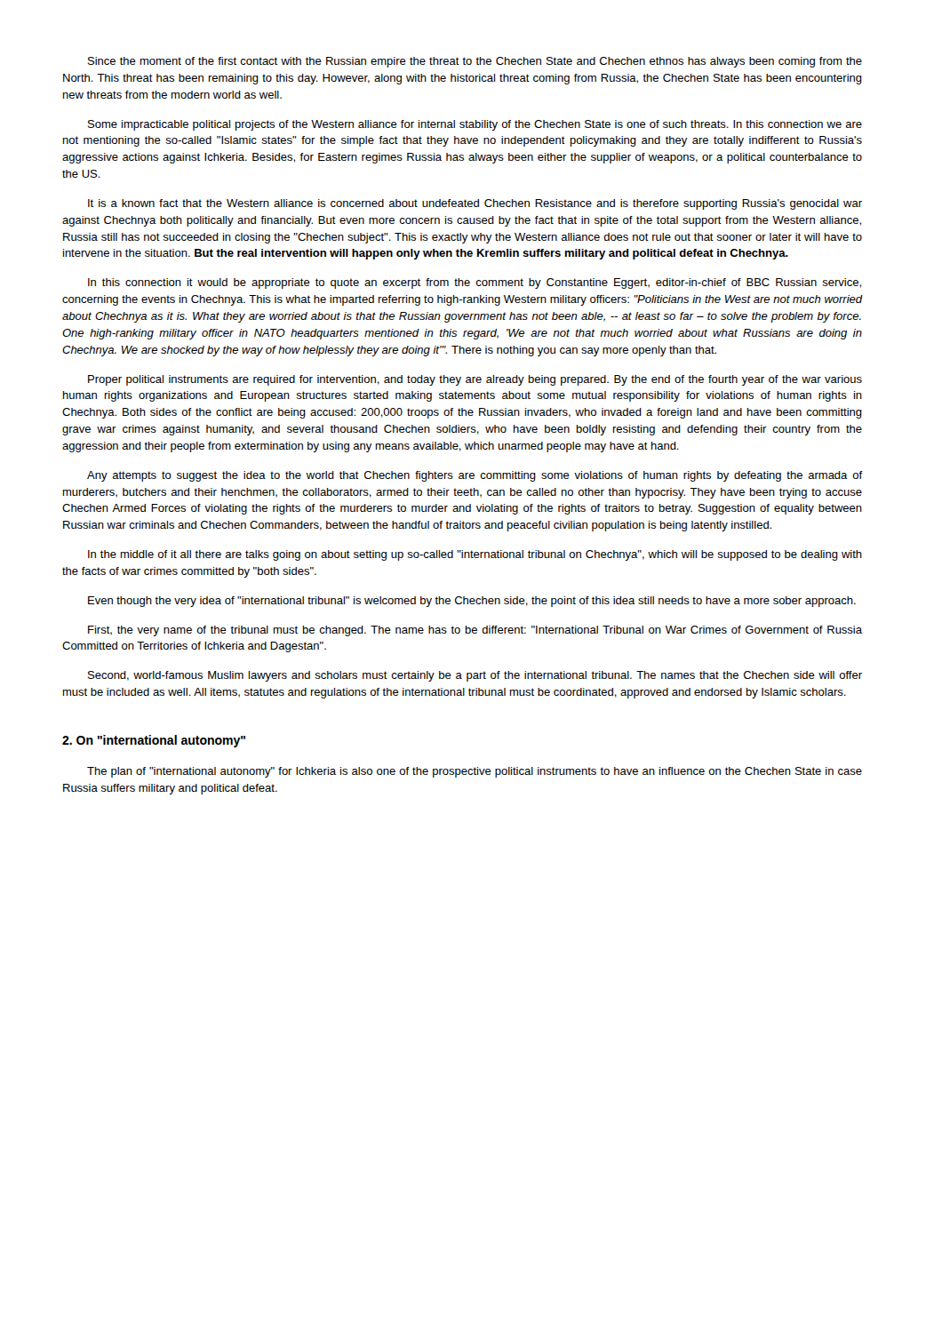Since the moment of the first contact with the Russian empire the threat to the Chechen State and Chechen ethnos has always been coming from the North. This threat has been remaining to this day. However, along with the historical threat coming from Russia, the Chechen State has been encountering new threats from the modern world as well.
Some impracticable political projects of the Western alliance for internal stability of the Chechen State is one of such threats. In this connection we are not mentioning the so-called "Islamic states" for the simple fact that they have no independent policymaking and they are totally indifferent to Russia's aggressive actions against Ichkeria. Besides, for Eastern regimes Russia has always been either the supplier of weapons, or a political counterbalance to the US.
It is a known fact that the Western alliance is concerned about undefeated Chechen Resistance and is therefore supporting Russia's genocidal war against Chechnya both politically and financially. But even more concern is caused by the fact that in spite of the total support from the Western alliance, Russia still has not succeeded in closing the "Chechen subject". This is exactly why the Western alliance does not rule out that sooner or later it will have to intervene in the situation. But the real intervention will happen only when the Kremlin suffers military and political defeat in Chechnya.
In this connection it would be appropriate to quote an excerpt from the comment by Constantine Eggert, editor-in-chief of BBC Russian service, concerning the events in Chechnya. This is what he imparted referring to high-ranking Western military officers: "Politicians in the West are not much worried about Chechnya as it is. What they are worried about is that the Russian government has not been able, -- at least so far – to solve the problem by force. One high-ranking military officer in NATO headquarters mentioned in this regard, 'We are not that much worried about what Russians are doing in Chechnya. We are shocked by the way of how helplessly they are doing it'". There is nothing you can say more openly than that.
Proper political instruments are required for intervention, and today they are already being prepared. By the end of the fourth year of the war various human rights organizations and European structures started making statements about some mutual responsibility for violations of human rights in Chechnya. Both sides of the conflict are being accused: 200,000 troops of the Russian invaders, who invaded a foreign land and have been committing grave war crimes against humanity, and several thousand Chechen soldiers, who have been boldly resisting and defending their country from the aggression and their people from extermination by using any means available, which unarmed people may have at hand.
Any attempts to suggest the idea to the world that Chechen fighters are committing some violations of human rights by defeating the armada of murderers, butchers and their henchmen, the collaborators, armed to their teeth, can be called no other than hypocrisy. They have been trying to accuse Chechen Armed Forces of violating the rights of the murderers to murder and violating of the rights of traitors to betray. Suggestion of equality between Russian war criminals and Chechen Commanders, between the handful of traitors and peaceful civilian population is being latently instilled.
In the middle of it all there are talks going on about setting up so-called "international tribunal on Chechnya", which will be supposed to be dealing with the facts of war crimes committed by "both sides".
Even though the very idea of "international tribunal" is welcomed by the Chechen side, the point of this idea still needs to have a more sober approach.
First, the very name of the tribunal must be changed. The name has to be different: "International Tribunal on War Crimes of Government of Russia Committed on Territories of Ichkeria and Dagestan".
Second, world-famous Muslim lawyers and scholars must certainly be a part of the international tribunal. The names that the Chechen side will offer must be included as well. All items, statutes and regulations of the international tribunal must be coordinated, approved and endorsed by Islamic scholars.
2. On "international autonomy"
The plan of "international autonomy" for Ichkeria is also one of the prospective political instruments to have an influence on the Chechen State in case Russia suffers military and political defeat.